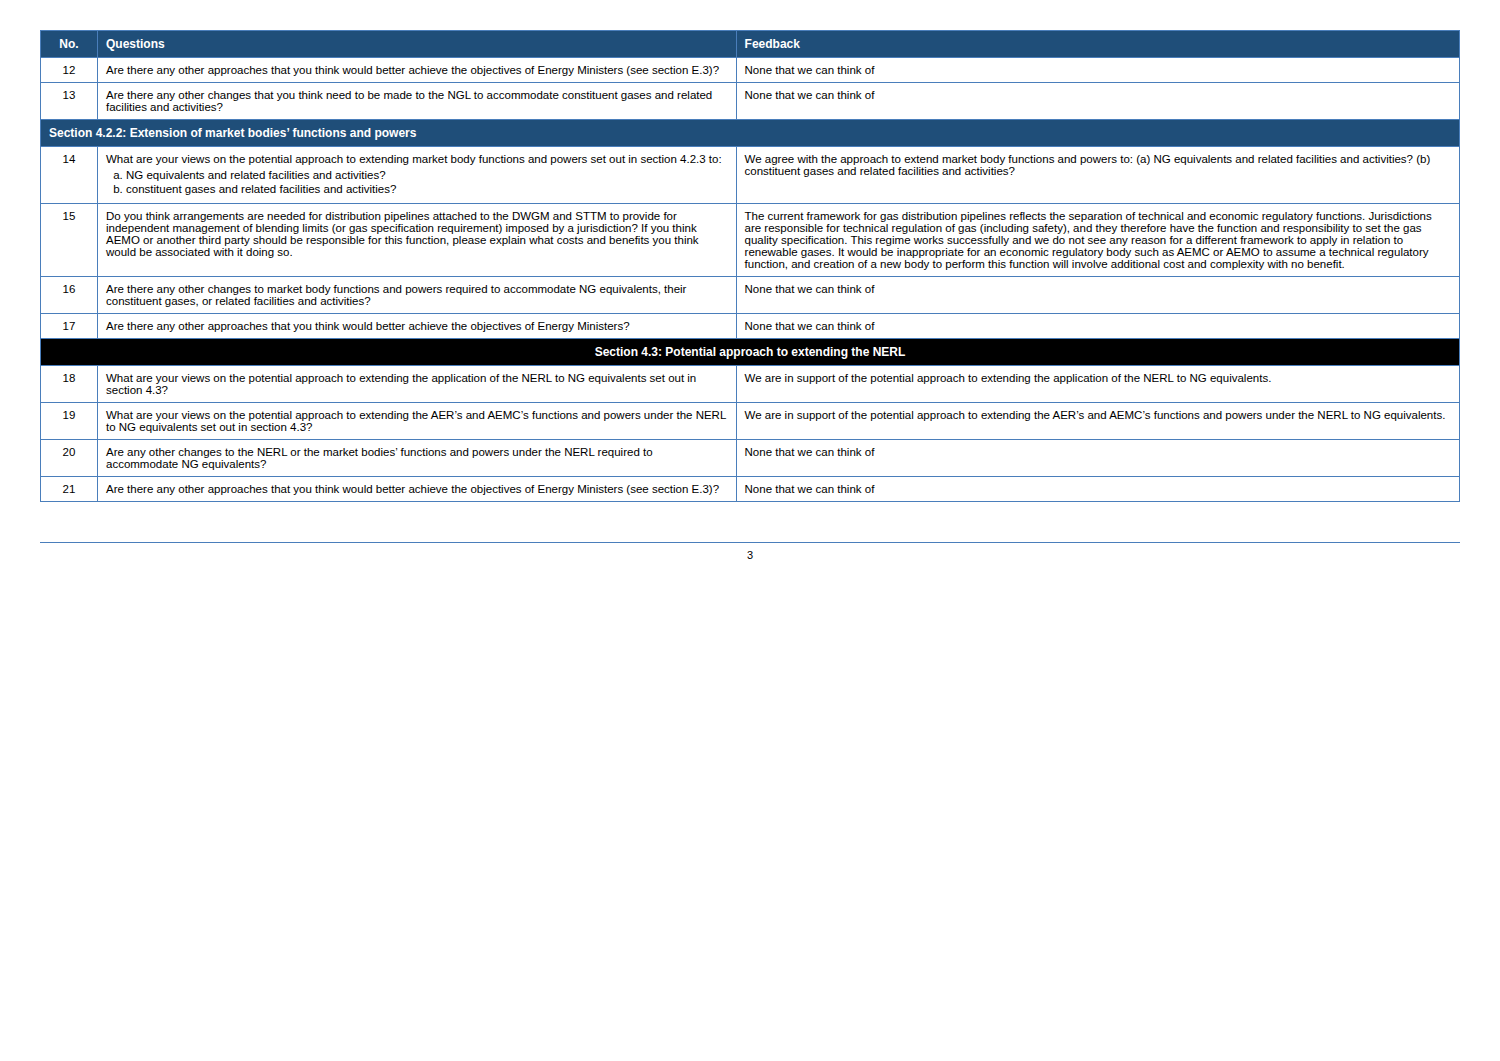| No. | Questions | Feedback |
| --- | --- | --- |
| 12 | Are there any other approaches that you think would better achieve the objectives of Energy Ministers (see section E.3)? | None that we can think of |
| 13 | Are there any other changes that you think need to be made to the NGL to accommodate constituent gases and related facilities and activities? | None that we can think of |
| Section 4.2.2: Extension of market bodies’ functions and powers |
| 14 | What are your views on the potential approach to extending market body functions and powers set out in section 4.2.3 to: NG equivalents and related facilities and activities? constituent gases and related facilities and activities? | We agree with the approach to extend market body functions and powers to: (a) NG equivalents and related facilities and activities? (b) constituent gases and related facilities and activities? |
| 15 | Do you think arrangements are needed for distribution pipelines attached to the DWGM and STTM to provide for independent management of blending limits (or gas specification requirement) imposed by a jurisdiction? If you think AEMO or another third party should be responsible for this function, please explain what costs and benefits you think would be associated with it doing so. | The current framework for gas distribution pipelines reflects the separation of technical and economic regulatory functions. Jurisdictions are responsible for technical regulation of gas (including safety), and they therefore have the function and responsibility to set the gas quality specification. This regime works successfully and we do not see any reason for a different framework to apply in relation to renewable gases. It would be inappropriate for an economic regulatory body such as AEMC or AEMO to assume a technical regulatory function, and creation of a new body to perform this function will involve additional cost and complexity with no benefit. |
| 16 | Are there any other changes to market body functions and powers required to accommodate NG equivalents, their constituent gases, or related facilities and activities? | None that we can think of |
| 17 | Are there any other approaches that you think would better achieve the objectives of Energy Ministers? | None that we can think of |
| Section 4.3: Potential approach to extending the NERL |
| 18 | What are your views on the potential approach to extending the application of the NERL to NG equivalents set out in section 4.3? | We are in support of the potential approach to extending the application of the NERL to NG equivalents. |
| 19 | What are your views on the potential approach to extending the AER’s and AEMC’s functions and powers under the NERL to NG equivalents set out in section 4.3? | We are in support of the potential approach to extending the AER’s and AEMC’s functions and powers under the NERL to NG equivalents. |
| 20 | Are any other changes to the NERL or the market bodies’ functions and powers under the NERL required to accommodate NG equivalents? | None that we can think of |
| 21 | Are there any other approaches that you think would better achieve the objectives of Energy Ministers (see section E.3)? | None that we can think of |
3